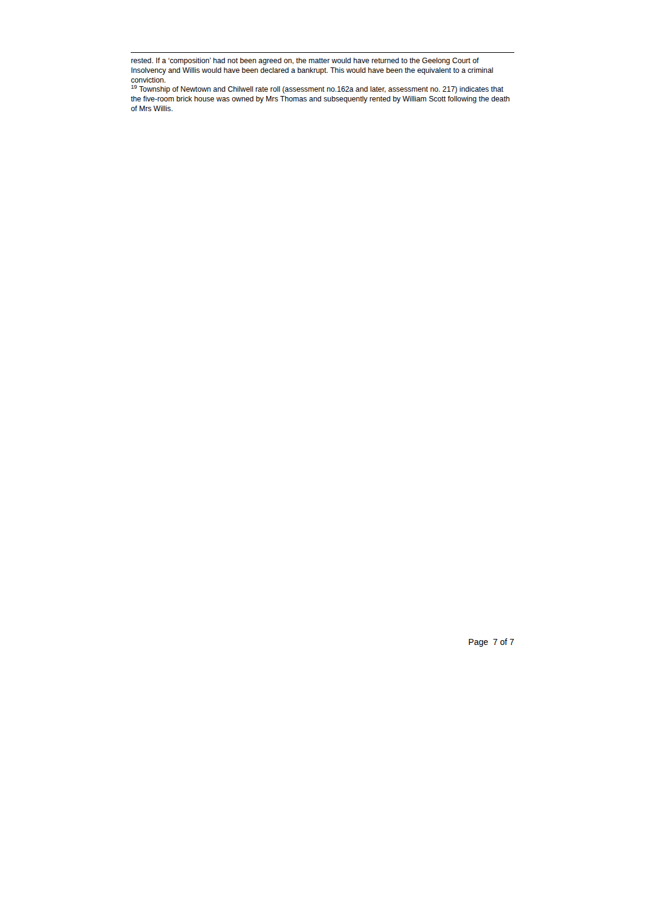rested. If a ‘composition’ had not been agreed on, the matter would have returned to the Geelong Court of Insolvency and Willis would have been declared a bankrupt. This would have been the equivalent to a criminal conviction.
19 Township of Newtown and Chilwell rate roll (assessment no.162a and later, assessment no. 217) indicates that the five-room brick house was owned by Mrs Thomas and subsequently rented by William Scott following the death of Mrs Willis.
Page 7 of 7